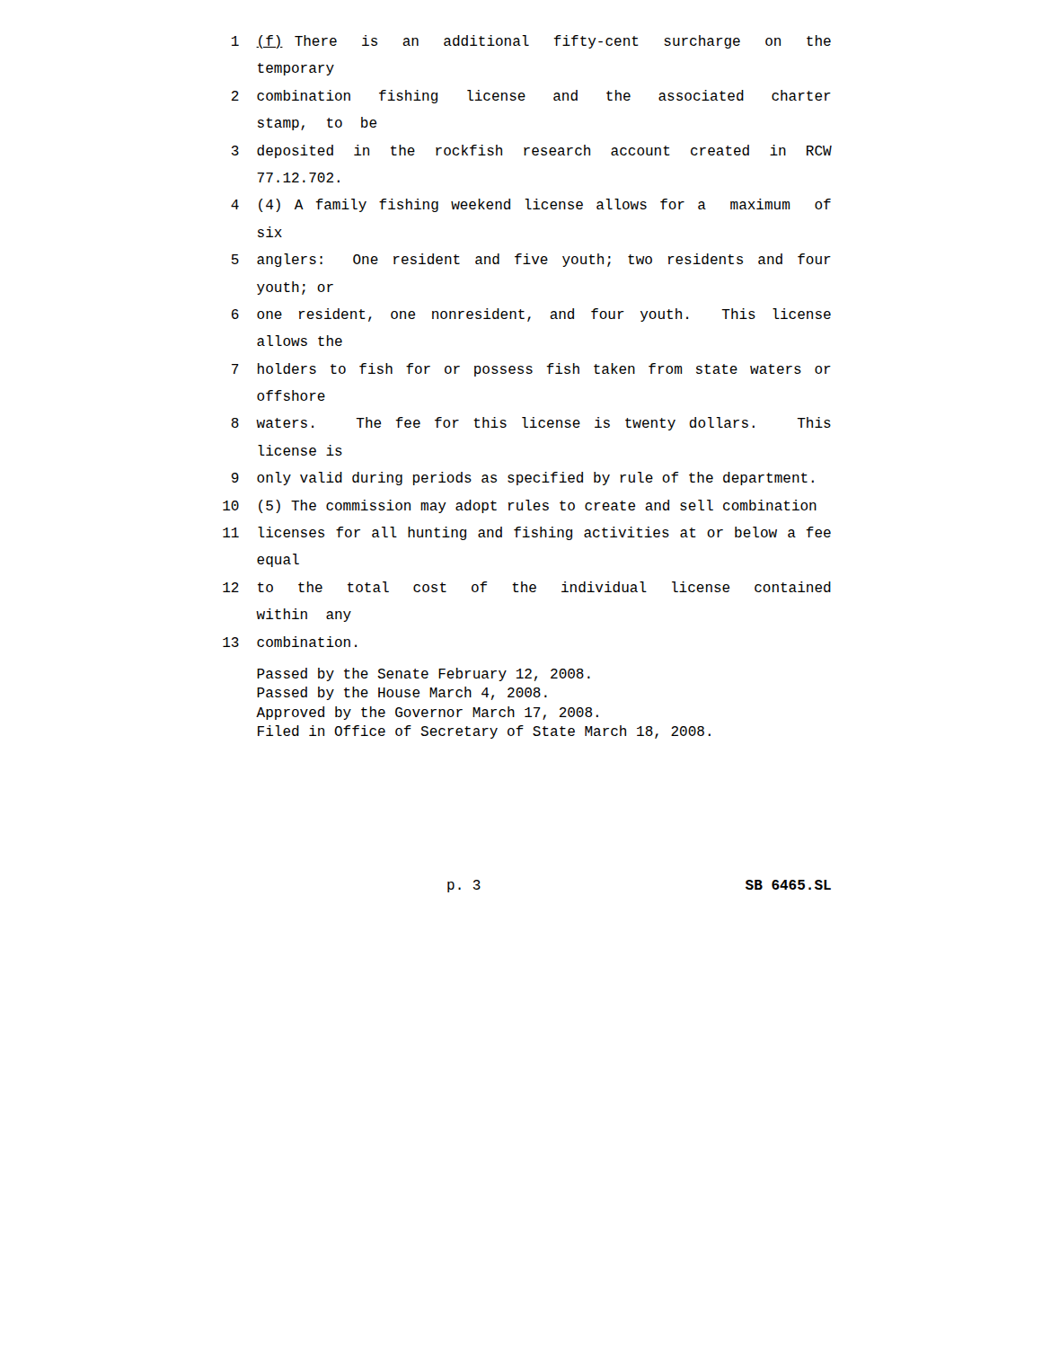(f) There is an additional fifty-cent surcharge on the temporary
combination fishing license and the associated charter stamp, to be
deposited in the rockfish research account created in RCW 77.12.702.
(4) A family fishing weekend license allows for a maximum of six
anglers: One resident and five youth; two residents and four youth; or
one resident, one nonresident, and four youth. This license allows the
holders to fish for or possess fish taken from state waters or offshore
waters. The fee for this license is twenty dollars. This license is
only valid during periods as specified by rule of the department.
(5) The commission may adopt rules to create and sell combination
licenses for all hunting and fishing activities at or below a fee equal
to the total cost of the individual license contained within any
combination.
Passed by the Senate February 12, 2008. Passed by the House March 4, 2008. Approved by the Governor March 17, 2008. Filed in Office of Secretary of State March 18, 2008.
p. 3 SB 6465.SL